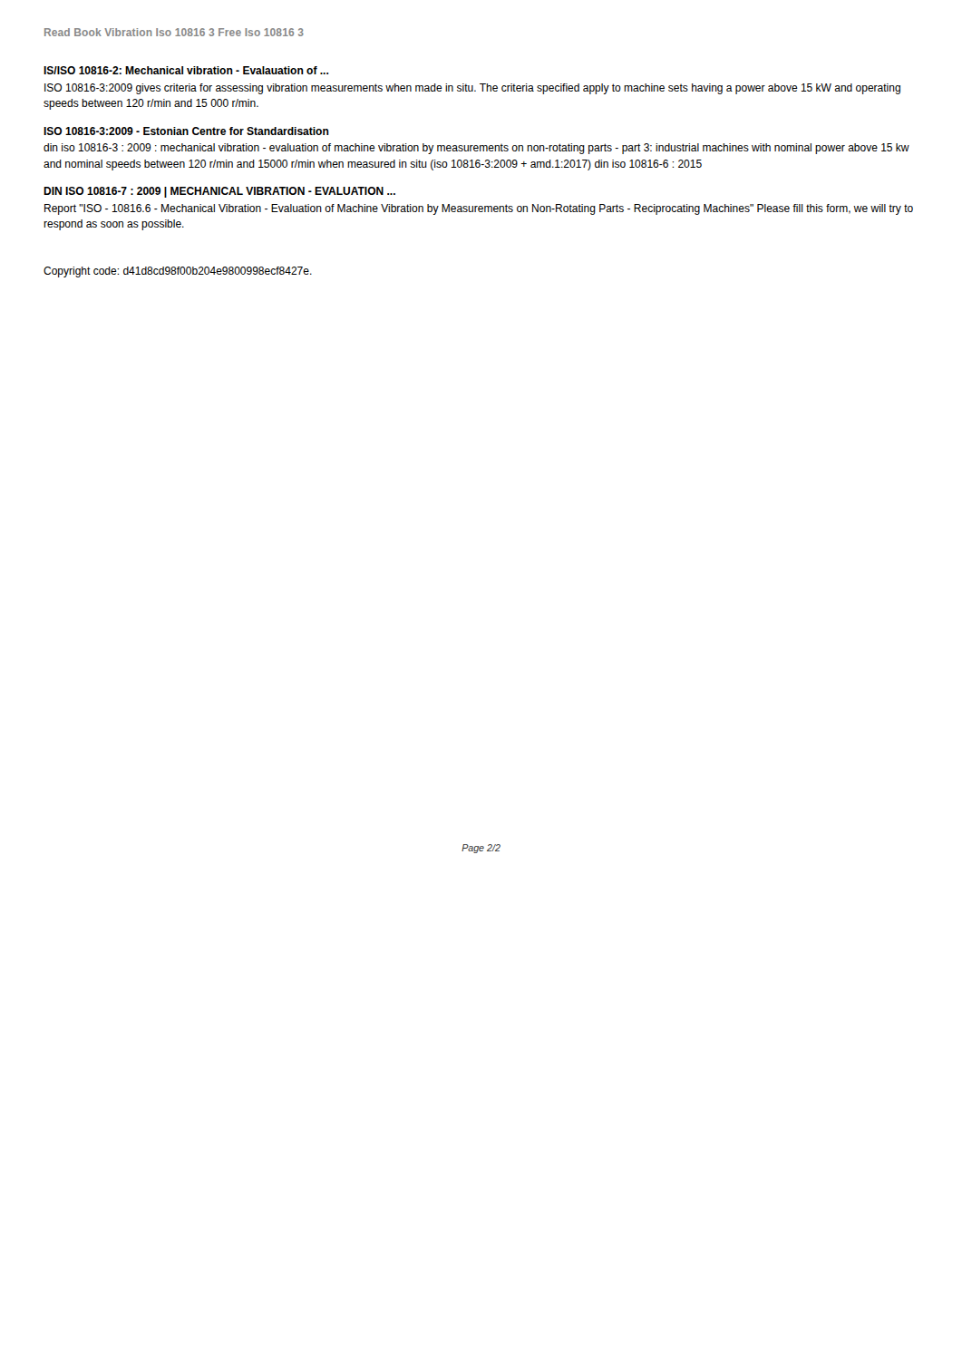Read Book Vibration Iso 10816 3 Free Iso 10816 3
IS/ISO 10816-2: Mechanical vibration - Evalauation of ...
ISO 10816-3:2009 gives criteria for assessing vibration measurements when made in situ. The criteria specified apply to machine sets having a power above 15 kW and operating speeds between 120 r/min and 15 000 r/min.
ISO 10816-3:2009 - Estonian Centre for Standardisation
din iso 10816-3 : 2009 : mechanical vibration - evaluation of machine vibration by measurements on non-rotating parts - part 3: industrial machines with nominal power above 15 kw and nominal speeds between 120 r/min and 15000 r/min when measured in situ (iso 10816-3:2009 + amd.1:2017) din iso 10816-6 : 2015
DIN ISO 10816-7 : 2009 | MECHANICAL VIBRATION - EVALUATION ...
Report "ISO - 10816.6 - Mechanical Vibration - Evaluation of Machine Vibration by Measurements on Non-Rotating Parts - Reciprocating Machines" Please fill this form, we will try to respond as soon as possible.
Copyright code: d41d8cd98f00b204e9800998ecf8427e.
Page 2/2